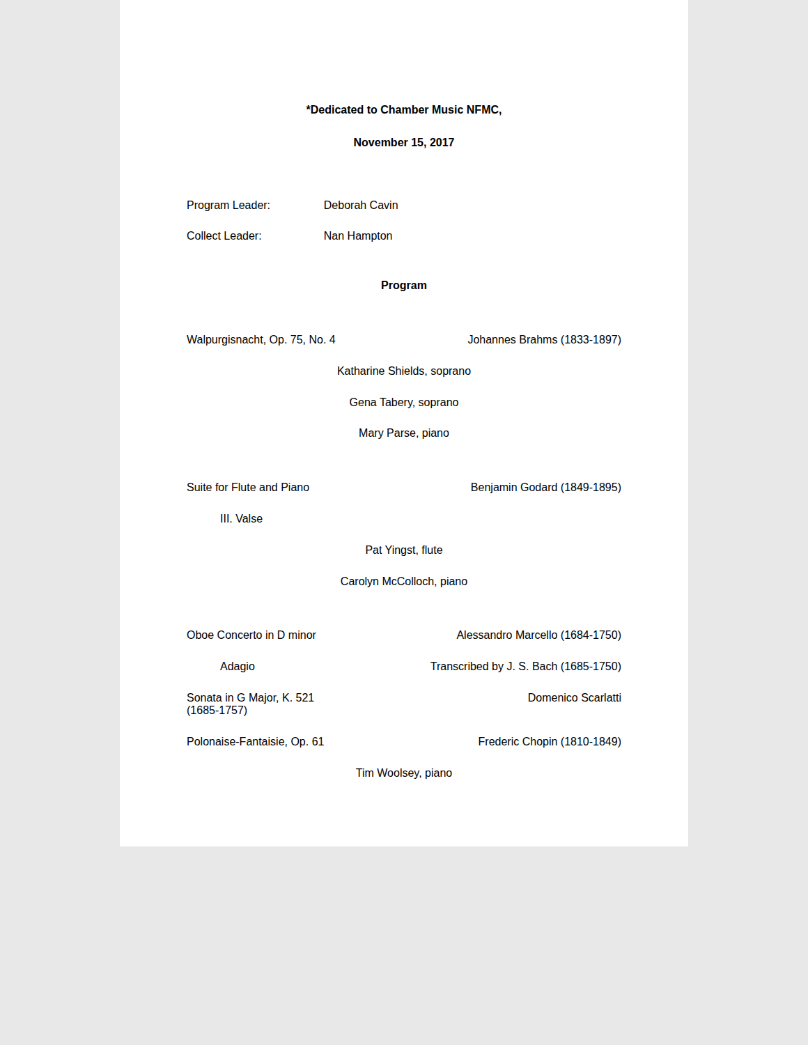*Dedicated to Chamber Music NFMC,
November 15, 2017
Program Leader: Deborah Cavin
Collect Leader: Nan Hampton
Program
Walpurgisnacht, Op. 75, No. 4 Johannes Brahms (1833-1897)
Katharine Shields, soprano
Gena Tabery, soprano
Mary Parse, piano
Suite for Flute and Piano Benjamin Godard (1849-1895)
III. Valse
Pat Yingst, flute
Carolyn McColloch, piano
Oboe Concerto in D minor Alessandro Marcello (1684-1750)
Adagio Transcribed by J. S. Bach (1685-1750)
Sonata in G Major, K. 521(1685-1757) Domenico Scarlatti
Polonaise-Fantaisie, Op. 61 Frederic Chopin (1810-1849)
Tim Woolsey, piano